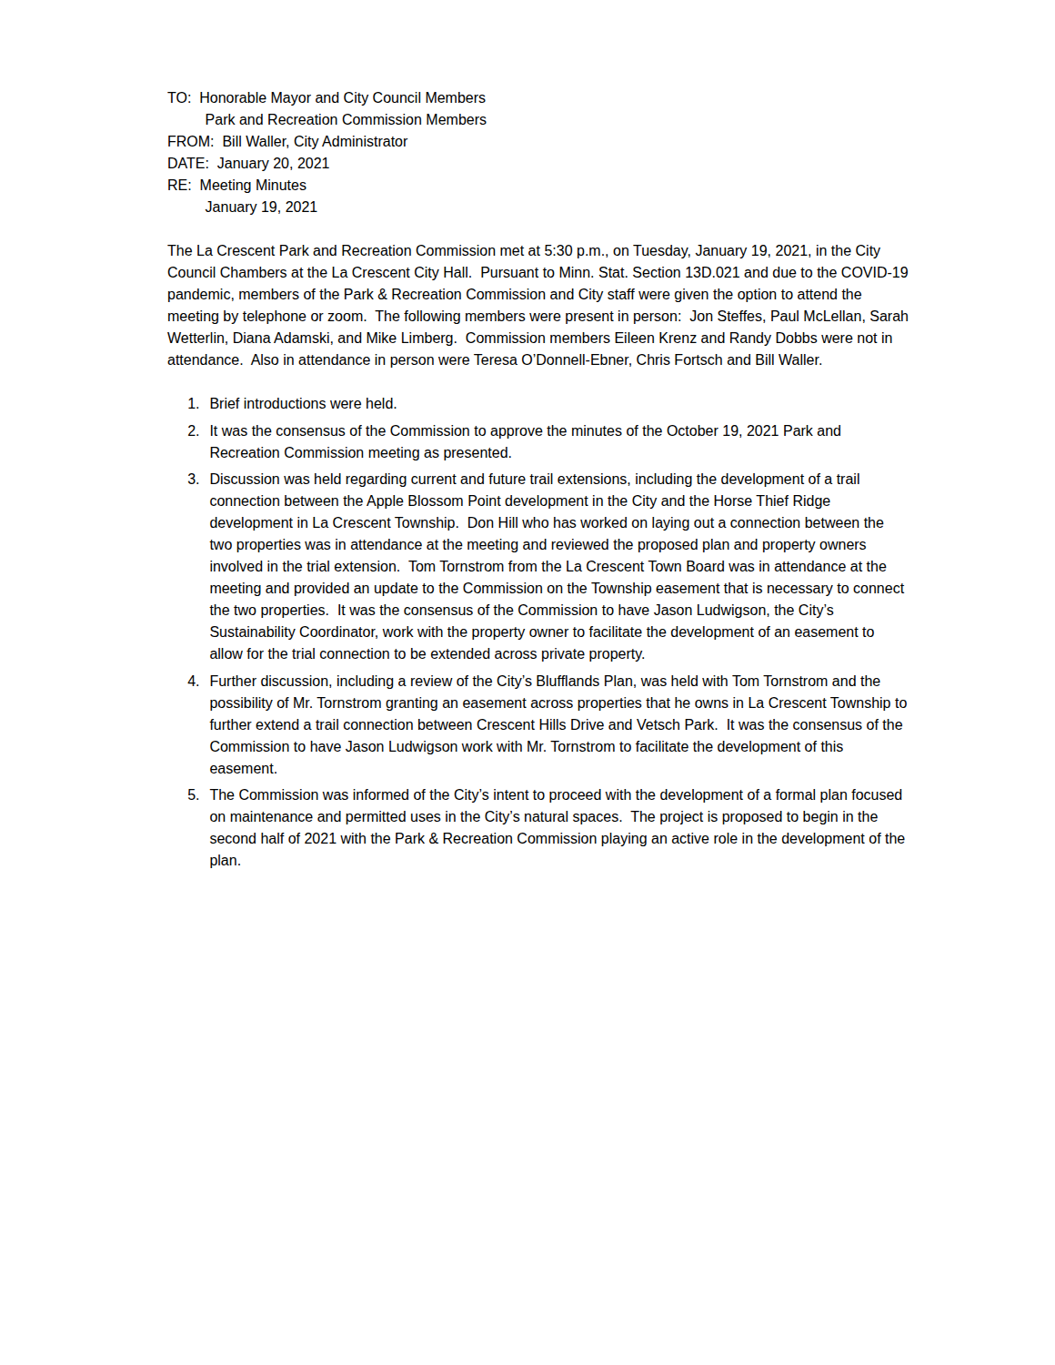TO: Honorable Mayor and City Council Members
Park and Recreation Commission Members
FROM: Bill Waller, City Administrator
DATE: January 20, 2021
RE: Meeting Minutes
January 19, 2021
The La Crescent Park and Recreation Commission met at 5:30 p.m., on Tuesday, January 19, 2021, in the City Council Chambers at the La Crescent City Hall. Pursuant to Minn. Stat. Section 13D.021 and due to the COVID-19 pandemic, members of the Park & Recreation Commission and City staff were given the option to attend the meeting by telephone or zoom. The following members were present in person: Jon Steffes, Paul McLellan, Sarah Wetterlin, Diana Adamski, and Mike Limberg. Commission members Eileen Krenz and Randy Dobbs were not in attendance. Also in attendance in person were Teresa O’Donnell-Ebner, Chris Fortsch and Bill Waller.
Brief introductions were held.
It was the consensus of the Commission to approve the minutes of the October 19, 2021 Park and Recreation Commission meeting as presented.
Discussion was held regarding current and future trail extensions, including the development of a trail connection between the Apple Blossom Point development in the City and the Horse Thief Ridge development in La Crescent Township. Don Hill who has worked on laying out a connection between the two properties was in attendance at the meeting and reviewed the proposed plan and property owners involved in the trial extension. Tom Tornstrom from the La Crescent Town Board was in attendance at the meeting and provided an update to the Commission on the Township easement that is necessary to connect the two properties. It was the consensus of the Commission to have Jason Ludwigson, the City’s Sustainability Coordinator, work with the property owner to facilitate the development of an easement to allow for the trial connection to be extended across private property.
Further discussion, including a review of the City’s Blufflands Plan, was held with Tom Tornstrom and the possibility of Mr. Tornstrom granting an easement across properties that he owns in La Crescent Township to further extend a trail connection between Crescent Hills Drive and Vetsch Park. It was the consensus of the Commission to have Jason Ludwigson work with Mr. Tornstrom to facilitate the development of this easement.
The Commission was informed of the City’s intent to proceed with the development of a formal plan focused on maintenance and permitted uses in the City’s natural spaces. The project is proposed to begin in the second half of 2021 with the Park & Recreation Commission playing an active role in the development of the plan.